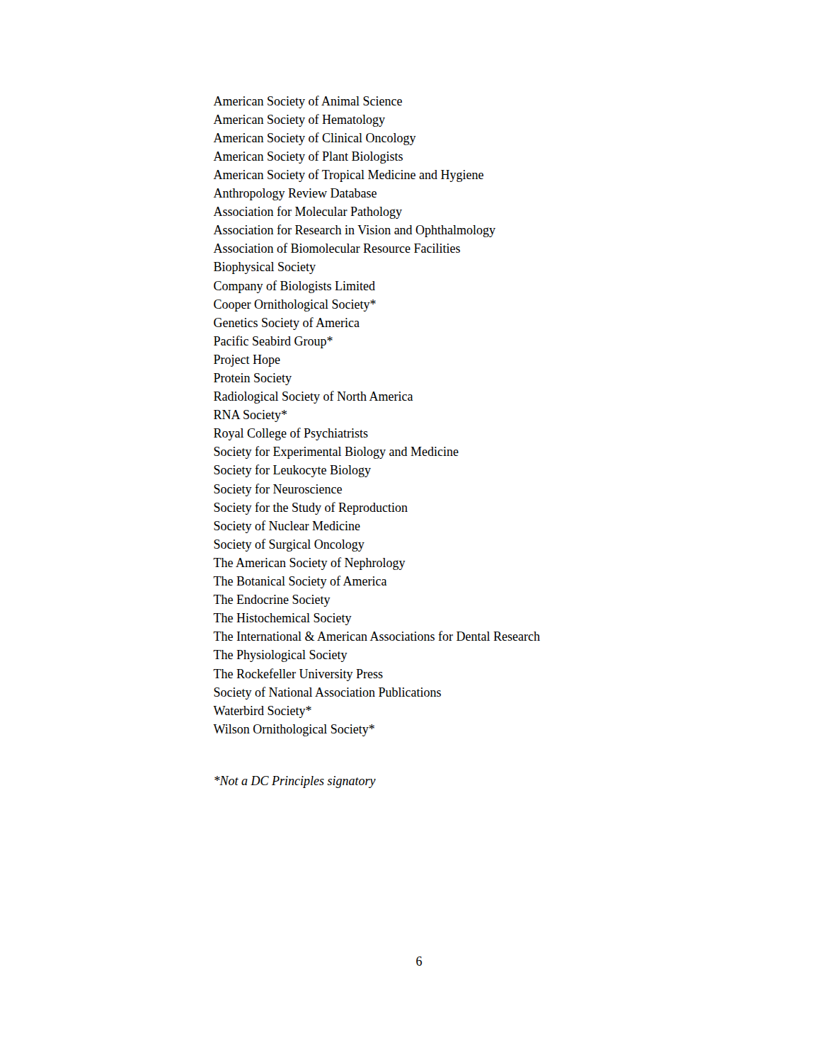American Society of Animal Science
American Society of Hematology
American Society of Clinical Oncology
American Society of Plant Biologists
American Society of Tropical Medicine and Hygiene
Anthropology Review Database
Association for Molecular Pathology
Association for Research in Vision and Ophthalmology
Association of Biomolecular Resource Facilities
Biophysical Society
Company of Biologists Limited
Cooper Ornithological Society*
Genetics Society of America
Pacific Seabird Group*
Project Hope
Protein Society
Radiological Society of North America
RNA Society*
Royal College of Psychiatrists
Society for Experimental Biology and Medicine
Society for Leukocyte Biology
Society for Neuroscience
Society for the Study of Reproduction
Society of Nuclear Medicine
Society of Surgical Oncology
The American Society of Nephrology
The Botanical Society of America
The Endocrine Society
The Histochemical Society
The International & American Associations for Dental Research
The Physiological Society
The Rockefeller University Press
Society of National Association Publications
Waterbird Society*
Wilson Ornithological Society*
*Not a DC Principles signatory
6